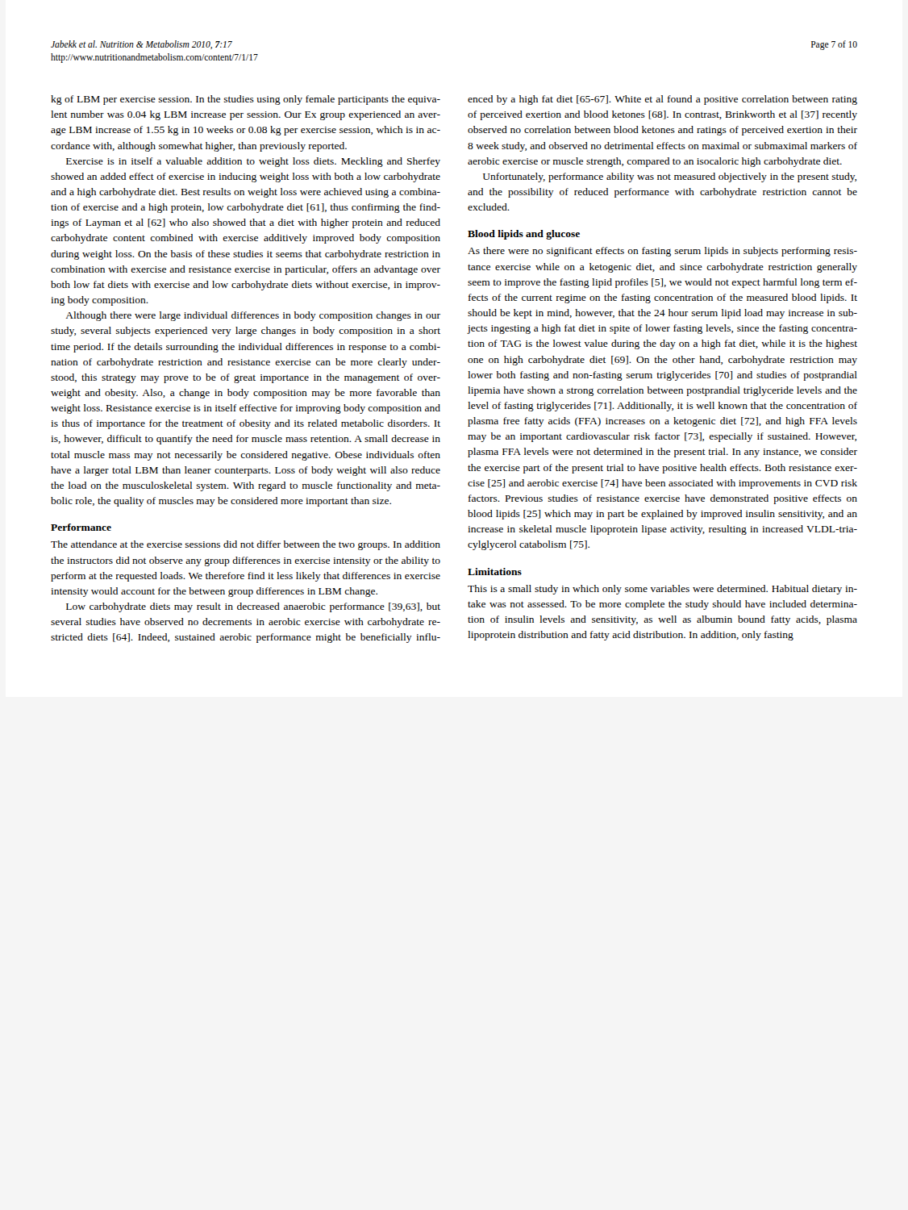Jabekk et al. Nutrition & Metabolism 2010, 7:17
http://www.nutritionandmetabolism.com/content/7/1/17
Page 7 of 10
kg of LBM per exercise session. In the studies using only female participants the equivalent number was 0.04 kg LBM increase per session. Our Ex group experienced an average LBM increase of 1.55 kg in 10 weeks or 0.08 kg per exercise session, which is in accordance with, although somewhat higher, than previously reported.
Exercise is in itself a valuable addition to weight loss diets. Meckling and Sherfey showed an added effect of exercise in inducing weight loss with both a low carbohydrate and a high carbohydrate diet. Best results on weight loss were achieved using a combination of exercise and a high protein, low carbohydrate diet [61], thus confirming the findings of Layman et al [62] who also showed that a diet with higher protein and reduced carbohydrate content combined with exercise additively improved body composition during weight loss. On the basis of these studies it seems that carbohydrate restriction in combination with exercise and resistance exercise in particular, offers an advantage over both low fat diets with exercise and low carbohydrate diets without exercise, in improving body composition.
Although there were large individual differences in body composition changes in our study, several subjects experienced very large changes in body composition in a short time period. If the details surrounding the individual differences in response to a combination of carbohydrate restriction and resistance exercise can be more clearly understood, this strategy may prove to be of great importance in the management of overweight and obesity. Also, a change in body composition may be more favorable than weight loss. Resistance exercise is in itself effective for improving body composition and is thus of importance for the treatment of obesity and its related metabolic disorders. It is, however, difficult to quantify the need for muscle mass retention. A small decrease in total muscle mass may not necessarily be considered negative. Obese individuals often have a larger total LBM than leaner counterparts. Loss of body weight will also reduce the load on the musculoskeletal system. With regard to muscle functionality and metabolic role, the quality of muscles may be considered more important than size.
Performance
The attendance at the exercise sessions did not differ between the two groups. In addition the instructors did not observe any group differences in exercise intensity or the ability to perform at the requested loads. We therefore find it less likely that differences in exercise intensity would account for the between group differences in LBM change.
Low carbohydrate diets may result in decreased anaerobic performance [39,63], but several studies have observed no decrements in aerobic exercise with carbohydrate restricted diets [64]. Indeed, sustained aerobic performance might be beneficially influenced by a high fat diet [65-67]. White et al found a positive correlation between rating of perceived exertion and blood ketones [68]. In contrast, Brinkworth et al [37] recently observed no correlation between blood ketones and ratings of perceived exertion in their 8 week study, and observed no detrimental effects on maximal or submaximal markers of aerobic exercise or muscle strength, compared to an isocaloric high carbohydrate diet.
Unfortunately, performance ability was not measured objectively in the present study, and the possibility of reduced performance with carbohydrate restriction cannot be excluded.
Blood lipids and glucose
As there were no significant effects on fasting serum lipids in subjects performing resistance exercise while on a ketogenic diet, and since carbohydrate restriction generally seem to improve the fasting lipid profiles [5], we would not expect harmful long term effects of the current regime on the fasting concentration of the measured blood lipids. It should be kept in mind, however, that the 24 hour serum lipid load may increase in subjects ingesting a high fat diet in spite of lower fasting levels, since the fasting concentration of TAG is the lowest value during the day on a high fat diet, while it is the highest one on high carbohydrate diet [69]. On the other hand, carbohydrate restriction may lower both fasting and non-fasting serum triglycerides [70] and studies of postprandial lipemia have shown a strong correlation between postprandial triglyceride levels and the level of fasting triglycerides [71]. Additionally, it is well known that the concentration of plasma free fatty acids (FFA) increases on a ketogenic diet [72], and high FFA levels may be an important cardiovascular risk factor [73], especially if sustained. However, plasma FFA levels were not determined in the present trial. In any instance, we consider the exercise part of the present trial to have positive health effects. Both resistance exercise [25] and aerobic exercise [74] have been associated with improvements in CVD risk factors. Previous studies of resistance exercise have demonstrated positive effects on blood lipids [25] which may in part be explained by improved insulin sensitivity, and an increase in skeletal muscle lipoprotein lipase activity, resulting in increased VLDL-triacylglycerol catabolism [75].
Limitations
This is a small study in which only some variables were determined. Habitual dietary intake was not assessed. To be more complete the study should have included determination of insulin levels and sensitivity, as well as albumin bound fatty acids, plasma lipoprotein distribution and fatty acid distribution. In addition, only fasting